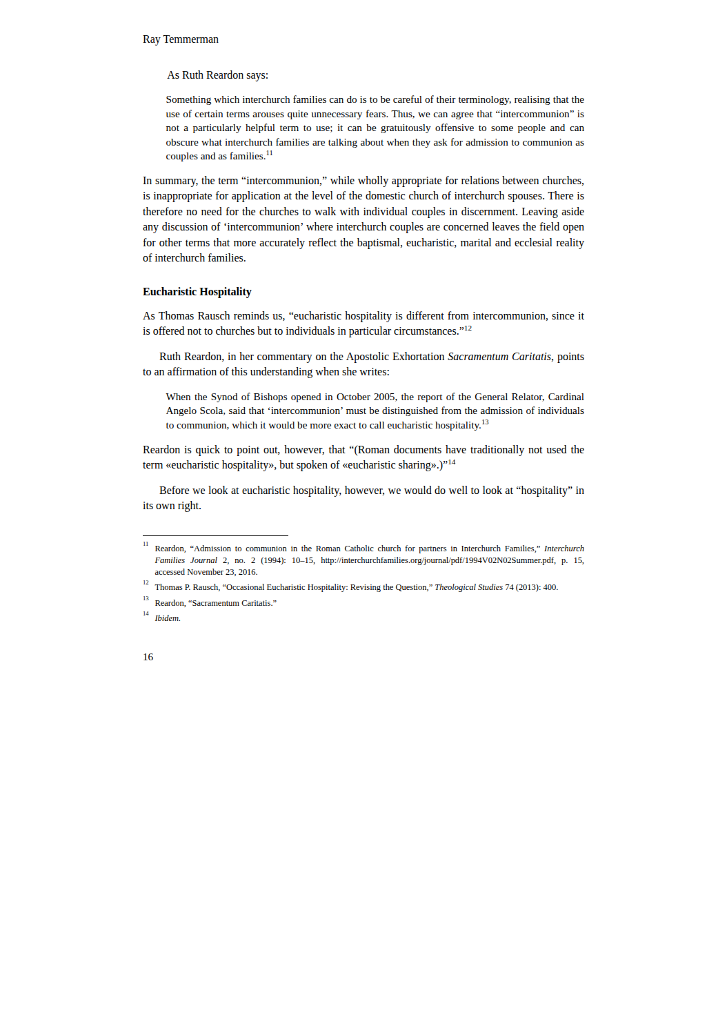Ray Temmerman
As Ruth Reardon says:
Something which interchurch families can do is to be careful of their terminology, realising that the use of certain terms arouses quite unnecessary fears. Thus, we can agree that “intercommunion” is not a particularly helpful term to use; it can be gratuitously offensive to some people and can obscure what interchurch families are talking about when they ask for admission to communion as couples and as families.11
In summary, the term “intercommunion,” while wholly appropriate for relations between churches, is inappropriate for application at the level of the domestic church of interchurch spouses. There is therefore no need for the churches to walk with individual couples in discernment. Leaving aside any discussion of ‘intercommunion’ where interchurch couples are concerned leaves the field open for other terms that more accurately reflect the baptismal, eucharistic, marital and ecclesial reality of interchurch families.
Eucharistic Hospitality
As Thomas Rausch reminds us, “eucharistic hospitality is different from intercommunion, since it is offered not to churches but to individuals in particular circumstances.”12
Ruth Reardon, in her commentary on the Apostolic Exhortation Sacramentum Caritatis, points to an affirmation of this understanding when she writes:
When the Synod of Bishops opened in October 2005, the report of the General Relator, Cardinal Angelo Scola, said that ‘intercommunion’ must be distinguished from the admission of individuals to communion, which it would be more exact to call eucharistic hospitality.13
Reardon is quick to point out, however, that “(Roman documents have traditionally not used the term «eucharistic hospitality», but spoken of «eucharistic sharing».)”14
Before we look at eucharistic hospitality, however, we would do well to look at “hospitality” in its own right.
11 Reardon, “Admission to communion in the Roman Catholic church for partners in Interchurch Families,” Interchurch Families Journal 2, no. 2 (1994): 10–15, http://interchurchfamilies.org/journal/pdf/1994V02N02Summer.pdf, p. 15, accessed November 23, 2016.
12 Thomas P. Rausch, “Occasional Eucharistic Hospitality: Revising the Question,” Theological Studies 74 (2013): 400.
13 Reardon, “Sacramentum Caritatis.”
14 Ibidem.
16